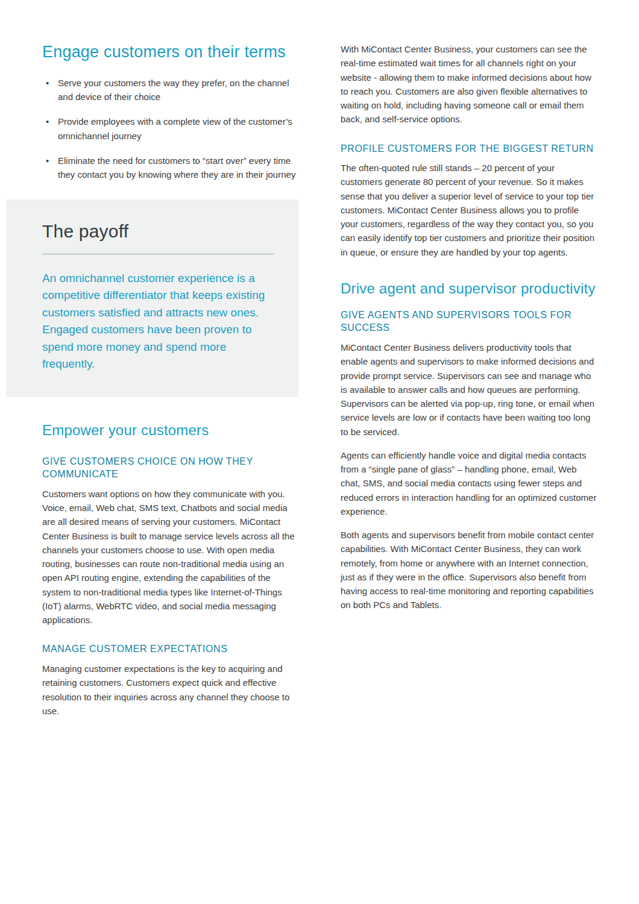Engage customers on their terms
Serve your customers the way they prefer, on the channel and device of their choice
Provide employees with a complete view of the customer’s omnichannel journey
Eliminate the need for customers to “start over” every time they contact you by knowing where they are in their journey
The payoff
An omnichannel customer experience is a competitive differentiator that keeps existing customers satisfied and attracts new ones. Engaged customers have been proven to spend more money and spend more frequently.
Empower your customers
Give customers choice on how they communicate
Customers want options on how they communicate with you. Voice, email, Web chat, SMS text, Chatbots and social media are all desired means of serving your customers. MiContact Center Business is built to manage service levels across all the channels your customers choose to use. With open media routing, businesses can route non-traditional media using an open API routing engine, extending the capabilities of the system to non-traditional media types like Internet-of-Things (IoT) alarms, WebRTC video, and social media messaging applications.
Manage customer expectations
Managing customer expectations is the key to acquiring and retaining customers. Customers expect quick and effective resolution to their inquiries across any channel they choose to use.
With MiContact Center Business, your customers can see the real-time estimated wait times for all channels right on your website - allowing them to make informed decisions about how to reach you. Customers are also given flexible alternatives to waiting on hold, including having someone call or email them back, and self-service options.
Profile customers for the biggest return
The often-quoted rule still stands – 20 percent of your customers generate 80 percent of your revenue. So it makes sense that you deliver a superior level of service to your top tier customers. MiContact Center Business allows you to profile your customers, regardless of the way they contact you, so you can easily identify top tier customers and prioritize their position in queue, or ensure they are handled by your top agents.
Drive agent and supervisor productivity
Give agents and supervisors tools for success
MiContact Center Business delivers productivity tools that enable agents and supervisors to make informed decisions and provide prompt service. Supervisors can see and manage who is available to answer calls and how queues are performing. Supervisors can be alerted via pop-up, ring tone, or email when service levels are low or if contacts have been waiting too long to be serviced.
Agents can efficiently handle voice and digital media contacts from a “single pane of glass” – handling phone, email, Web chat, SMS, and social media contacts using fewer steps and reduced errors in interaction handling for an optimized customer experience.
Both agents and supervisors benefit from mobile contact center capabilities. With MiContact Center Business, they can work remotely, from home or anywhere with an Internet connection, just as if they were in the office. Supervisors also benefit from having access to real-time monitoring and reporting capabilities on both PCs and Tablets.